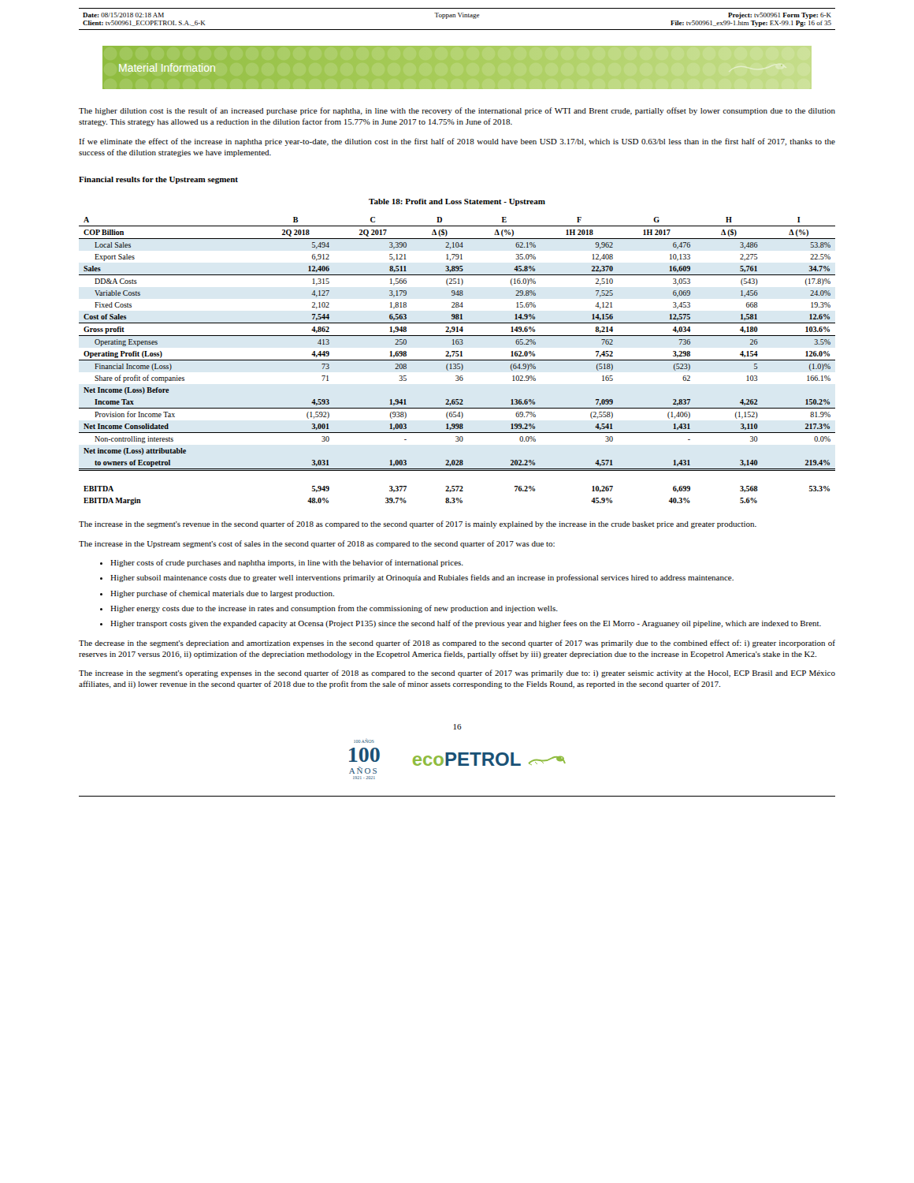| Date: 08/15/2018 02:18 AM Client: tv500961_ECOPETROL S.A._6-K | Toppan Vintage | Project: tv500961 Form Type: 6-K File: tv500961_ex99-1.htm Type: EX-99.1 Pg: 16 of 35 |
Material Information
The higher dilution cost is the result of an increased purchase price for naphtha, in line with the recovery of the international price of WTI and Brent crude, partially offset by lower consumption due to the dilution strategy. This strategy has allowed us a reduction in the dilution factor from 15.77% in June 2017 to 14.75% in June of 2018.
If we eliminate the effect of the increase in naphtha price year-to-date, the dilution cost in the first half of 2018 would have been USD 3.17/bl, which is USD 0.63/bl less than in the first half of 2017, thanks to the success of the dilution strategies we have implemented.
Financial results for the Upstream segment
Table 18: Profit and Loss Statement - Upstream
| A | B | C | D | E | F | G | H | I |
| --- | --- | --- | --- | --- | --- | --- | --- | --- |
| COP Billion | 2Q 2018 | 2Q 2017 | Δ ($) | Δ (%) | 1H 2018 | 1H 2017 | Δ ($) | Δ (%) |
| Local Sales | 5,494 | 3,390 | 2,104 | 62.1% | 9,962 | 6,476 | 3,486 | 53.8% |
| Export Sales | 6,912 | 5,121 | 1,791 | 35.0% | 12,408 | 10,133 | 2,275 | 22.5% |
| Sales | 12,406 | 8,511 | 3,895 | 45.8% | 22,370 | 16,609 | 5,761 | 34.7% |
| DD&A Costs | 1,315 | 1,566 | (251) | (16.0)% | 2,510 | 3,053 | (543) | (17.8)% |
| Variable Costs | 4,127 | 3,179 | 948 | 29.8% | 7,525 | 6,069 | 1,456 | 24.0% |
| Fixed Costs | 2,102 | 1,818 | 284 | 15.6% | 4,121 | 3,453 | 668 | 19.3% |
| Cost of Sales | 7,544 | 6,563 | 981 | 14.9% | 14,156 | 12,575 | 1,581 | 12.6% |
| Gross profit | 4,862 | 1,948 | 2,914 | 149.6% | 8,214 | 4,034 | 4,180 | 103.6% |
| Operating Expenses | 413 | 250 | 163 | 65.2% | 762 | 736 | 26 | 3.5% |
| Operating Profit (Loss) | 4,449 | 1,698 | 2,751 | 162.0% | 7,452 | 3,298 | 4,154 | 126.0% |
| Financial Income (Loss) | 73 | 208 | (135) | (64.9)% | (518) | (523) | 5 | (1.0)% |
| Share of profit of companies | 71 | 35 | 36 | 102.9% | 165 | 62 | 103 | 166.1% |
| Net Income (Loss) Before | | | | | | | | |
| Income Tax | 4,593 | 1,941 | 2,652 | 136.6% | 7,099 | 2,837 | 4,262 | 150.2% |
| Provision for Income Tax | (1,592) | (938) | (654) | 69.7% | (2,558) | (1,406) | (1,152) | 81.9% |
| Net Income Consolidated | 3,001 | 1,003 | 1,998 | 199.2% | 4,541 | 1,431 | 3,110 | 217.3% |
| Non-controlling interests | 30 | - | 30 | 0.0% | 30 | - | 30 | 0.0% |
| Net income (Loss) attributable | | | | | | | | |
| to owners of Ecopetrol | 3,031 | 1,003 | 2,028 | 202.2% | 4,571 | 1,431 | 3,140 | 219.4% |
| EBITDA | 5,949 | 3,377 | 2,572 | 76.2% | 10,267 | 6,699 | 3,568 | 53.3% |
| EBITDA Margin | 48.0% | 39.7% | 8.3% | | 45.9% | 40.3% | 5.6% | |
The increase in the segment's revenue in the second quarter of 2018 as compared to the second quarter of 2017 is mainly explained by the increase in the crude basket price and greater production.
The increase in the Upstream segment's cost of sales in the second quarter of 2018 as compared to the second quarter of 2017 was due to:
Higher costs of crude purchases and naphtha imports, in line with the behavior of international prices.
Higher subsoil maintenance costs due to greater well interventions primarily at Orinoquía and Rubiales fields and an increase in professional services hired to address maintenance.
Higher purchase of chemical materials due to largest production.
Higher energy costs due to the increase in rates and consumption from the commissioning of new production and injection wells.
Higher transport costs given the expanded capacity at Ocensa (Project P135) since the second half of the previous year and higher fees on the El Morro - Araguaney oil pipeline, which are indexed to Brent.
The decrease in the segment's depreciation and amortization expenses in the second quarter of 2018 as compared to the second quarter of 2017 was primarily due to the combined effect of: i) greater incorporation of reserves in 2017 versus 2016, ii) optimization of the depreciation methodology in the Ecopetrol America fields, partially offset by iii) greater depreciation due to the increase in Ecopetrol America's stake in the K2.
The increase in the segment's operating expenses in the second quarter of 2018 as compared to the second quarter of 2017 was primarily due to: i) greater seismic activity at the Hocol, ECP Brasil and ECP México affiliates, and ii) lower revenue in the second quarter of 2018 due to the profit from the sale of minor assets corresponding to the Fields Round, as reported in the second quarter of 2017.
16
100 AÑOS
100
AÑOS
1921 - 2021
eco PETROL